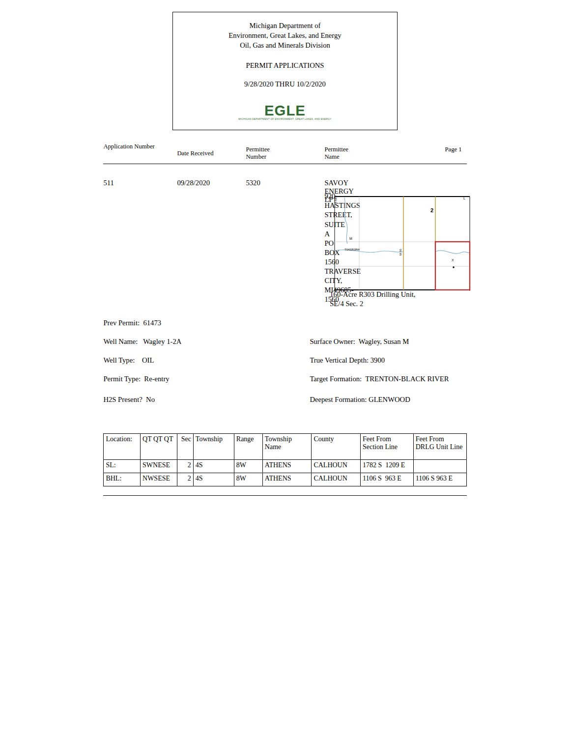Michigan Department of
Environment, Great Lakes, and Energy
Oil, Gas and Minerals Division
PERMIT APPLICATIONS
9/28/2020 THRU 10/2/2020
EGLE
MICHIGAN DEPARTMENT OF ENVIRONMENT, GREAT LAKES, AND ENERGY
Application Number Date Received Permittee
Number Permittee
Name Page 1
4 Mile L 2 M T04SR08W M 66 X
160-Acre R303 Drilling Unit,
SE/4 Sec. 2
511 09/28/2020 5320 SAVOY ENERGY LP
920 HASTINGS STREET, SUITE A
PO BOX 1560
TRAVERSE CITY, MI49685-1560
Prev Permit: 61473
Well Name: Wagley 1-2A Surface Owner: Wagley, Susan M
Well Type: OIL True Vertical Depth: 3900
Permit Type: Re-entry Target Formation: TRENTON-BLACK RIVER
H2S Present? No Deepest Formation: GLENWOOD
| Location: | QT QT QT | Sec | Township | Range | Township Name | County | Feet From Section Line | Feet From DRLG Unit Line |
| --- | --- | --- | --- | --- | --- | --- | --- | --- |
| SL: | SWNESE | 2 | 4S | 8W | ATHENS | CALHOUN | 1782 S 1209 E | |
| BHL: | NWSESE | 2 | 4S | 8W | ATHENS | CALHOUN | 1106 S 963 E | 1106 S 963 E |